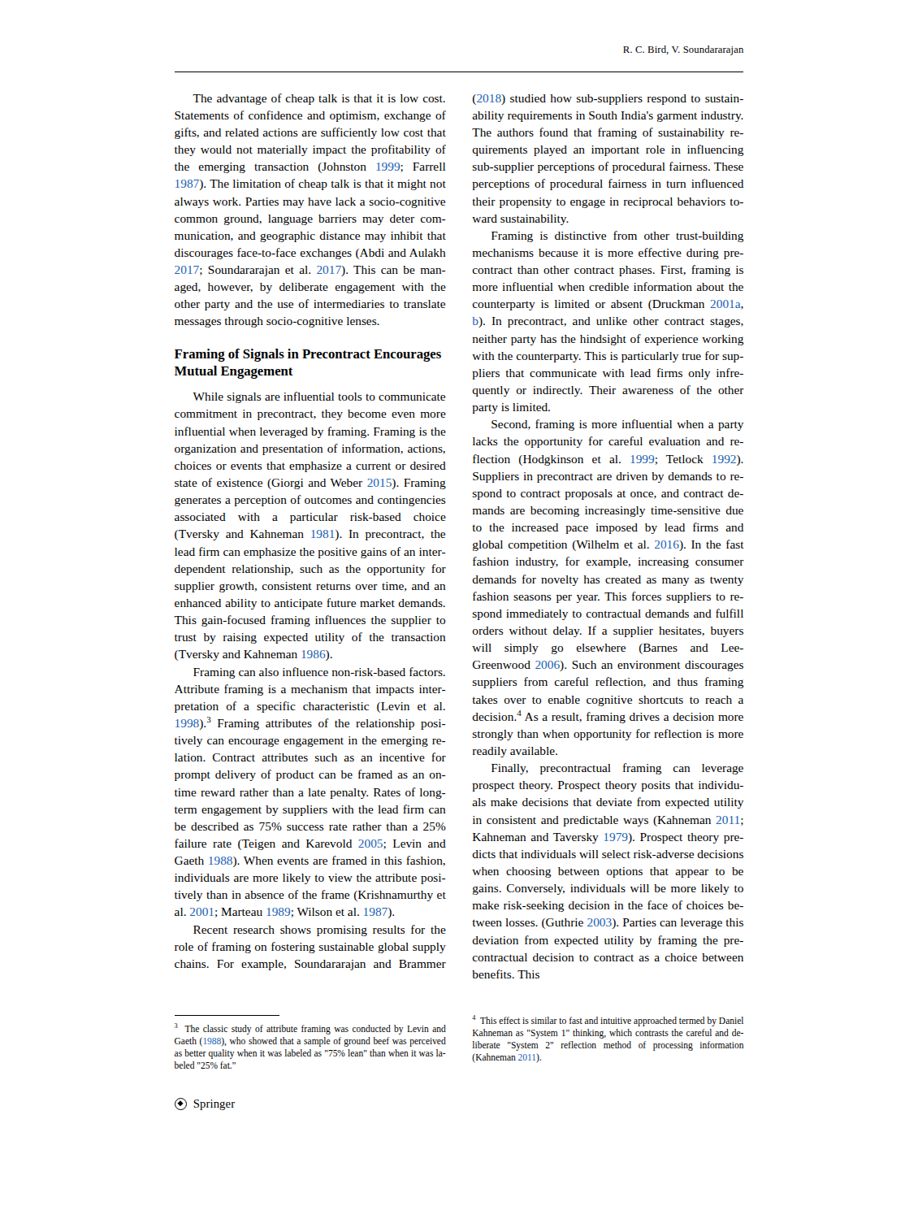R. C. Bird, V. Soundararajan
The advantage of cheap talk is that it is low cost. Statements of confidence and optimism, exchange of gifts, and related actions are sufficiently low cost that they would not materially impact the profitability of the emerging transaction (Johnston 1999; Farrell 1987). The limitation of cheap talk is that it might not always work. Parties may have lack a socio-cognitive common ground, language barriers may deter communication, and geographic distance may inhibit that discourages face-to-face exchanges (Abdi and Aulakh 2017; Soundararajan et al. 2017). This can be managed, however, by deliberate engagement with the other party and the use of intermediaries to translate messages through socio-cognitive lenses.
Framing of Signals in Precontract Encourages Mutual Engagement
While signals are influential tools to communicate commitment in precontract, they become even more influential when leveraged by framing. Framing is the organization and presentation of information, actions, choices or events that emphasize a current or desired state of existence (Giorgi and Weber 2015). Framing generates a perception of outcomes and contingencies associated with a particular risk-based choice (Tversky and Kahneman 1981). In precontract, the lead firm can emphasize the positive gains of an interdependent relationship, such as the opportunity for supplier growth, consistent returns over time, and an enhanced ability to anticipate future market demands. This gain-focused framing influences the supplier to trust by raising expected utility of the transaction (Tversky and Kahneman 1986).
Framing can also influence non-risk-based factors. Attribute framing is a mechanism that impacts interpretation of a specific characteristic (Levin et al. 1998).3 Framing attributes of the relationship positively can encourage engagement in the emerging relation. Contract attributes such as an incentive for prompt delivery of product can be framed as an on-time reward rather than a late penalty. Rates of long-term engagement by suppliers with the lead firm can be described as 75% success rate rather than a 25% failure rate (Teigen and Karevold 2005; Levin and Gaeth 1988). When events are framed in this fashion, individuals are more likely to view the attribute positively than in absence of the frame (Krishnamurthy et al. 2001; Marteau 1989; Wilson et al. 1987).
Recent research shows promising results for the role of framing on fostering sustainable global supply chains. For example, Soundararajan and Brammer (2018) studied how sub-suppliers respond to sustainability requirements in South India's garment industry. The authors found that framing of sustainability requirements played an important role in influencing sub-supplier perceptions of procedural fairness. These perceptions of procedural fairness in turn influenced their propensity to engage in reciprocal behaviors toward sustainability.
Framing is distinctive from other trust-building mechanisms because it is more effective during precontract than other contract phases. First, framing is more influential when credible information about the counterparty is limited or absent (Druckman 2001a, b). In precontract, and unlike other contract stages, neither party has the hindsight of experience working with the counterparty. This is particularly true for suppliers that communicate with lead firms only infrequently or indirectly. Their awareness of the other party is limited.
Second, framing is more influential when a party lacks the opportunity for careful evaluation and reflection (Hodgkinson et al. 1999; Tetlock 1992). Suppliers in precontract are driven by demands to respond to contract proposals at once, and contract demands are becoming increasingly time-sensitive due to the increased pace imposed by lead firms and global competition (Wilhelm et al. 2016). In the fast fashion industry, for example, increasing consumer demands for novelty has created as many as twenty fashion seasons per year. This forces suppliers to respond immediately to contractual demands and fulfill orders without delay. If a supplier hesitates, buyers will simply go elsewhere (Barnes and Lee-Greenwood 2006). Such an environment discourages suppliers from careful reflection, and thus framing takes over to enable cognitive shortcuts to reach a decision.4 As a result, framing drives a decision more strongly than when opportunity for reflection is more readily available.
Finally, precontractual framing can leverage prospect theory. Prospect theory posits that individuals make decisions that deviate from expected utility in consistent and predictable ways (Kahneman 2011; Kahneman and Taversky 1979). Prospect theory predicts that individuals will select risk-adverse decisions when choosing between options that appear to be gains. Conversely, individuals will be more likely to make risk-seeking decision in the face of choices between losses. (Guthrie 2003). Parties can leverage this deviation from expected utility by framing the precontractual decision to contract as a choice between benefits. This
3 The classic study of attribute framing was conducted by Levin and Gaeth (1988), who showed that a sample of ground beef was perceived as better quality when it was labeled as "75% lean" than when it was labeled "25% fat."
4 This effect is similar to fast and intuitive approached termed by Daniel Kahneman as "System 1" thinking, which contrasts the careful and deliberate "System 2" reflection method of processing information (Kahneman 2011).
Springer